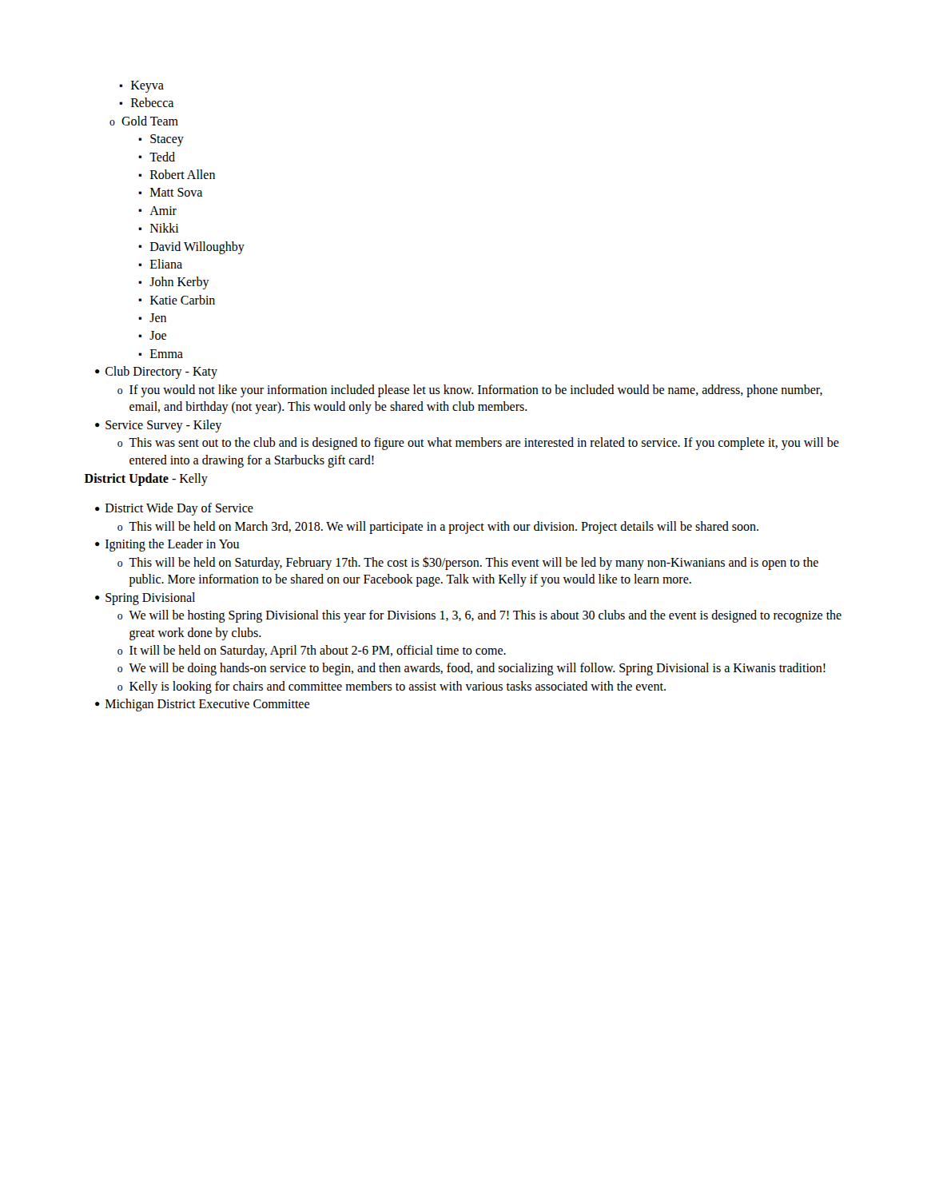Keyva
Rebecca
Gold Team
Stacey
Tedd
Robert Allen
Matt Sova
Amir
Nikki
David Willoughby
Eliana
John Kerby
Katie Carbin
Jen
Joe
Emma
Club Directory - Katy
If you would not like your information included please let us know. Information to be included would be name, address, phone number, email, and birthday (not year). This would only be shared with club members.
Service Survey - Kiley
This was sent out to the club and is designed to figure out what members are interested in related to service. If you complete it, you will be entered into a drawing for a Starbucks gift card!
District Update - Kelly
District Wide Day of Service
This will be held on March 3rd, 2018. We will participate in a project with our division. Project details will be shared soon.
Igniting the Leader in You
This will be held on Saturday, February 17th. The cost is $30/person. This event will be led by many non-Kiwanians and is open to the public. More information to be shared on our Facebook page. Talk with Kelly if you would like to learn more.
Spring Divisional
We will be hosting Spring Divisional this year for Divisions 1, 3, 6, and 7! This is about 30 clubs and the event is designed to recognize the great work done by clubs.
It will be held on Saturday, April 7th about 2-6 PM, official time to come.
We will be doing hands-on service to begin, and then awards, food, and socializing will follow. Spring Divisional is a Kiwanis tradition!
Kelly is looking for chairs and committee members to assist with various tasks associated with the event.
Michigan District Executive Committee